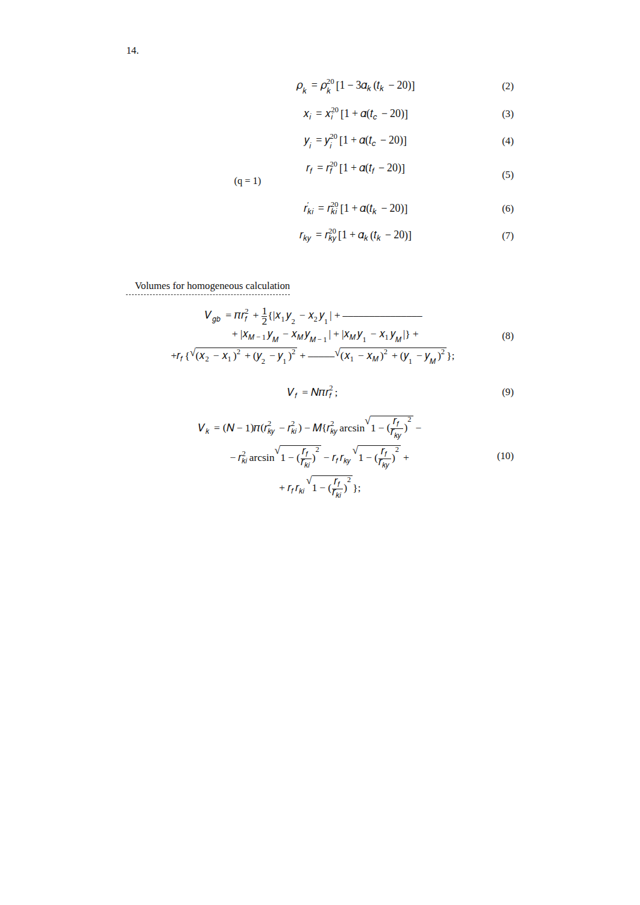14.
ρk = ρk20 [ 1−3 αk (tk−20) ]
(2)
xi = xi20 [ 1+α (tc−20) ]
(3)
yi = yi20 [ 1+α (tc−20) ]
(4)
rf = rf20 [ 1+α (tf−20) ] (q = 1)
(5)
rki′ = rki20 [ 1+α (tk−20) ]
(6)
rky = rky20 [ 1+ αk (tk−20) ]
(7)
Volumes for homogeneous calculation
Vgb = π rf2 + 12 { | x1y2 − x2y1 | + ––––––––––––––– + | xM−1 yM − xM yM−1 | + | xMy1 − x1yM | } + + rf { (x2−x1) 2 + (y2−y1) 2 + ––––– (x1−xM) 2 + (y1−yM) 2 } ;
(8)
Vf = N π rf2 ;
(9)
Vk = (N−1) π ( rky2 − rki2 ) − M { rky2 arcsin 1− ( rf rky ) 2 − − rki2 arcsin 1− ( rf rki ) 2 − rf rky 1− ( rf rky ) 2 + + rf rki 1− ( rf rki ) 2 } ;
(10)